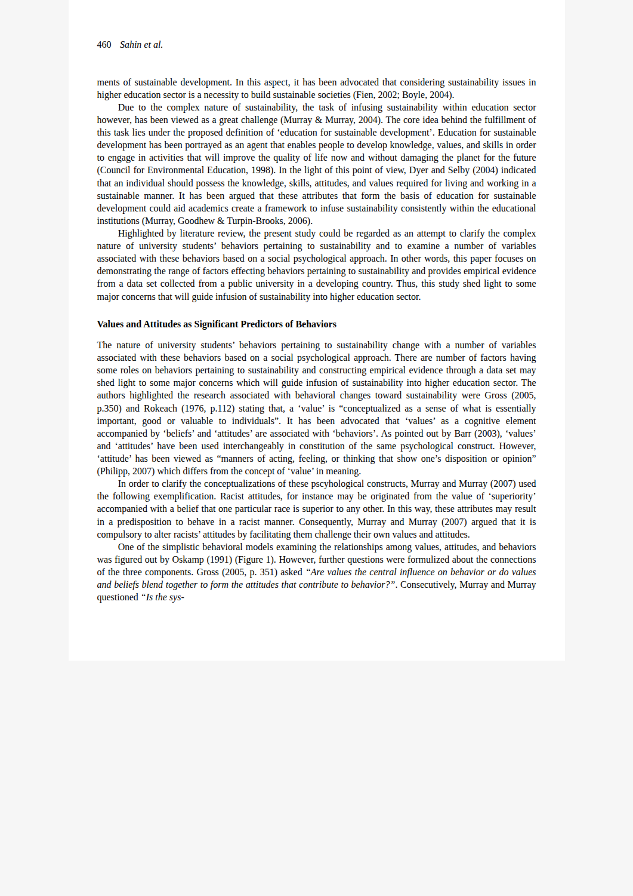460 Sahin et al.
ments of sustainable development. In this aspect, it has been advocated that considering sustainability issues in higher education sector is a necessity to build sustainable societies (Fien, 2002; Boyle, 2004).
Due to the complex nature of sustainability, the task of infusing sustainability within education sector however, has been viewed as a great challenge (Murray & Murray, 2004). The core idea behind the fulfillment of this task lies under the proposed definition of ‘education for sustainable development’. Education for sustainable development has been portrayed as an agent that enables people to develop knowledge, values, and skills in order to engage in activities that will improve the quality of life now and without damaging the planet for the future (Council for Environmental Education, 1998). In the light of this point of view, Dyer and Selby (2004) indicated that an individual should possess the knowledge, skills, attitudes, and values required for living and working in a sustainable manner. It has been argued that these attributes that form the basis of education for sustainable development could aid academics create a framework to infuse sustainability consistently within the educational institutions (Murray, Goodhew & Turpin-Brooks, 2006).
Highlighted by literature review, the present study could be regarded as an attempt to clarify the complex nature of university students’ behaviors pertaining to sustainability and to examine a number of variables associated with these behaviors based on a social psychological approach. In other words, this paper focuses on demonstrating the range of factors effecting behaviors pertaining to sustainability and provides empirical evidence from a data set collected from a public university in a developing country. Thus, this study shed light to some major concerns that will guide infusion of sustainability into higher education sector.
Values and Attitudes as Significant Predictors of Behaviors
The nature of university students’ behaviors pertaining to sustainability change with a number of variables associated with these behaviors based on a social psychological approach. There are number of factors having some roles on behaviors pertaining to sustainability and constructing empirical evidence through a data set may shed light to some major concerns which will guide infusion of sustainability into higher education sector. The authors highlighted the research associated with behavioral changes toward sustainability were Gross (2005, p.350) and Rokeach (1976, p.112) stating that, a ‘value’ is “conceptualized as a sense of what is essentially important, good or valuable to individuals”. It has been advocated that ‘values’ as a cognitive element accompanied by ‘beliefs’ and ‘attitudes’ are associated with ‘behaviors’. As pointed out by Barr (2003), ‘values’ and ‘attitudes’ have been used interchangeably in constitution of the same psychological construct. However, ‘attitude’ has been viewed as “manners of acting, feeling, or thinking that show one’s disposition or opinion” (Philipp, 2007) which differs from the concept of ‘value’ in meaning.
In order to clarify the conceptualizations of these pscyhological constructs, Murray and Murray (2007) used the following exemplification. Racist attitudes, for instance may be originated from the value of ‘superiority’ accompanied with a belief that one particular race is superior to any other. In this way, these attributes may result in a predisposition to behave in a racist manner. Consequently, Murray and Murray (2007) argued that it is compulsory to alter racists’ attitudes by facilitating them challenge their own values and attitudes.
One of the simplistic behavioral models examining the relationships among values, attitudes, and behaviors was figured out by Oskamp (1991) (Figure 1). However, further questions were formulized about the connections of the three components. Gross (2005, p. 351) asked “Are values the central influence on behavior or do values and beliefs blend together to form the attitudes that contribute to behavior?”. Consecutively, Murray and Murray questioned “Is the sys-